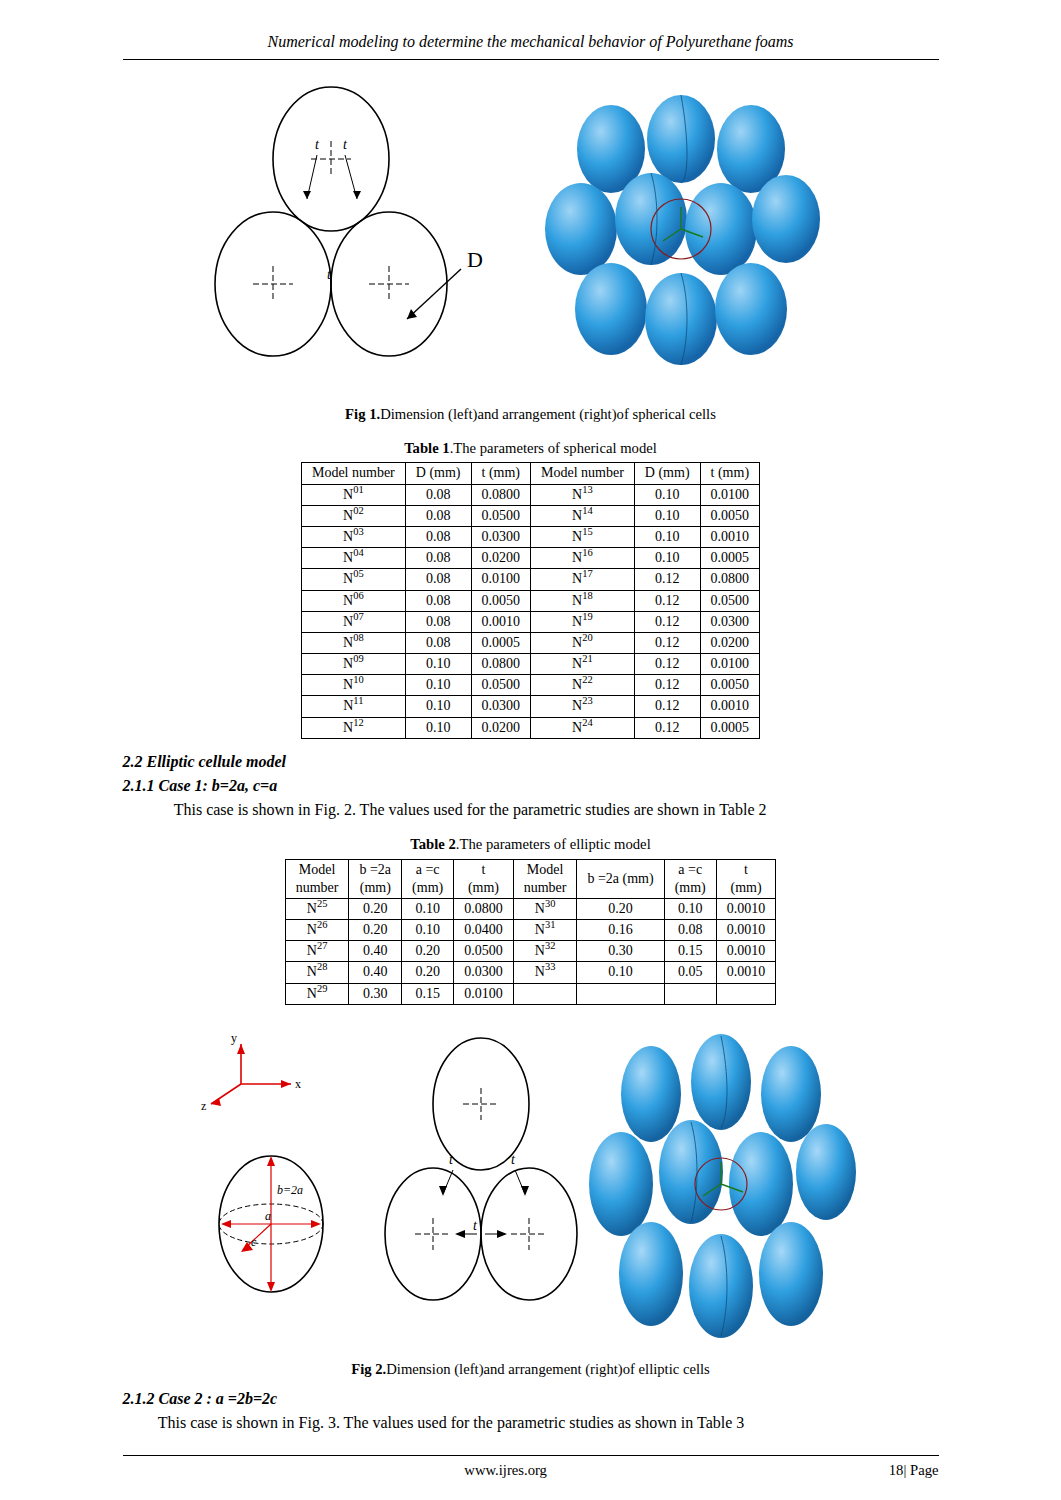Numerical modeling to determine the mechanical behavior of Polyurethane foams
t t t D
Fig 1. Dimension (left)and arrangement (right)of spherical cells
Table 1.The parameters of spherical model
| Model number | D (mm) | t (mm) | Model number | D (mm) | t (mm) |
| --- | --- | --- | --- | --- | --- |
| N 01 | 0.08 | 0.0800 | N 13 | 0.10 | 0.0100 |
| N 02 | 0.08 | 0.0500 | N 14 | 0.10 | 0.0050 |
| N 03 | 0.08 | 0.0300 | N 15 | 0.10 | 0.0010 |
| N 04 | 0.08 | 0.0200 | N 16 | 0.10 | 0.0005 |
| N 05 | 0.08 | 0.0100 | N 17 | 0.12 | 0.0800 |
| N 06 | 0.08 | 0.0050 | N 18 | 0.12 | 0.0500 |
| N 07 | 0.08 | 0.0010 | N 19 | 0.12 | 0.0300 |
| N 08 | 0.08 | 0.0005 | N 20 | 0.12 | 0.0200 |
| N 09 | 0.10 | 0.0800 | N 21 | 0.12 | 0.0100 |
| N 10 | 0.10 | 0.0500 | N 22 | 0.12 | 0.0050 |
| N 11 | 0.10 | 0.0300 | N 23 | 0.12 | 0.0010 |
| N 12 | 0.10 | 0.0200 | N 24 | 0.12 | 0.0005 |
2.2 Elliptic cellule model
2.1.1 Case 1: b=2a, c=a
This case is shown in Fig. 2. The values used for the parametric studies are shown in Table 2
Table 2.The parameters of elliptic model
| Model number | b =2a (mm) | a =c (mm) | t (mm) | Model number | b =2a (mm) | a =c (mm) | t (mm) |
| --- | --- | --- | --- | --- | --- | --- | --- |
| N 25 | 0.20 | 0.10 | 0.0800 | N 30 | 0.20 | 0.10 | 0.0010 |
| N 26 | 0.20 | 0.10 | 0.0400 | N 31 | 0.16 | 0.08 | 0.0010 |
| N 27 | 0.40 | 0.20 | 0.0500 | N 32 | 0.30 | 0.15 | 0.0010 |
| N 28 | 0.40 | 0.20 | 0.0300 | N 33 | 0.10 | 0.05 | 0.0010 |
| N 29 | 0.30 | 0.15 | 0.0100 | | | | |
y x z b=2a a c t t t
Fig 2. Dimension (left)and arrangement (right)of elliptic cells
2.1.2 Case 2 : a =2b=2c
This case is shown in Fig. 3. The values used for the parametric studies as shown in Table 3
www.ijres.org 18| Page